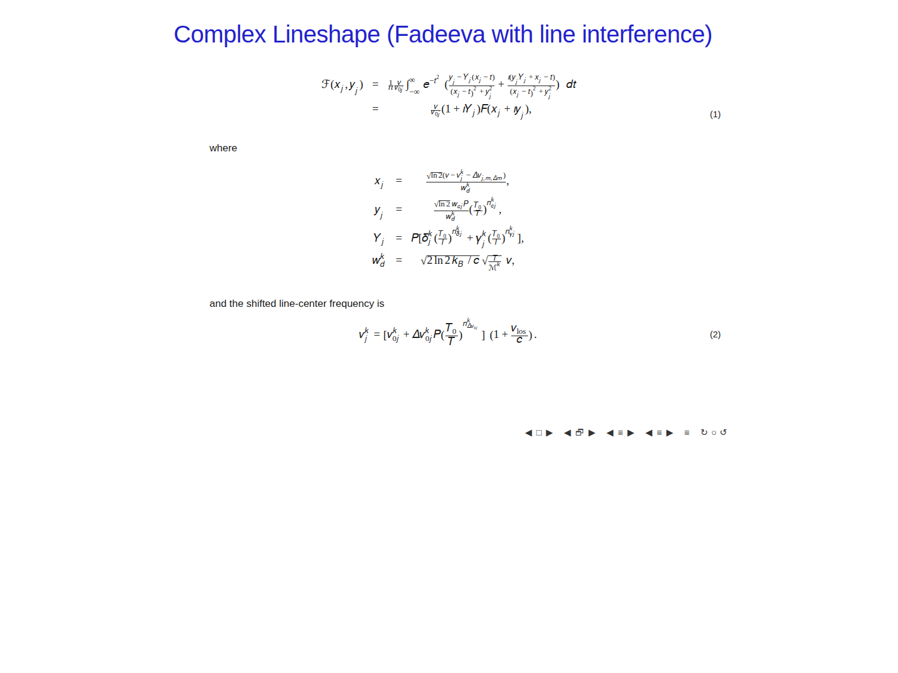Complex Lineshape (Fadeeva with line interference)
ℱ(xj,yj) = 1π νν0j ∫−∞∞ e−t2 ( yj−Yj(xj−t) (xj−t)2+yj2 + 𝚤(yjYj+xj−t) (xj−t)2+yj2 ) dt = νν0j (1+𝚤Yj) F(xj+𝚤yj),
(1)
where
xj = ln2 (ν−νjk−Δνj,m,Δm) wdk , yj = ln2wcjP wdk (T0T) ncjk , Yj = P [ δjk (T0T) nδjk + γjk (T0T) nγjk ] , wdk = 2ln2kB/c Tℳk ν,
and the shifted line-center frequency is
νjk = [ ν0jk + Δν0jk P (T0T) nΔν0jk ] ( 1+vlosc ) .
(2)
◀ □ ▶ ◀ 🗗 ▶ ◀ ≡ ▶ ◀ ≡ ▶ ≡ ↻ ○ ↺